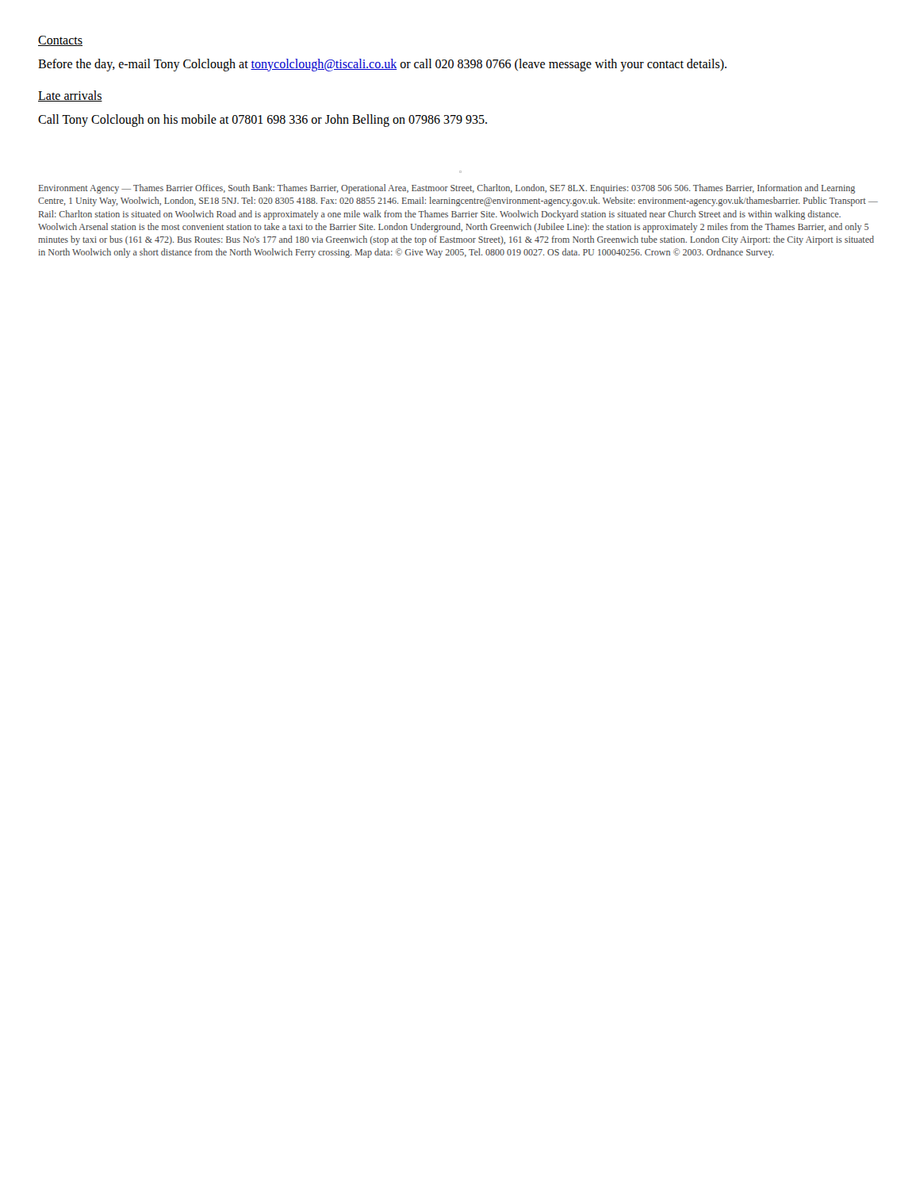Contacts
Before the day, e-mail Tony Colclough at tonycolclough@tiscali.co.uk or call 020 8398 0766 (leave message with your contact details).
Late arrivals
Call Tony Colclough on his mobile at 07801 698 336 or John Belling on 07986 379 935.
Environment Agency — Thames Barrier Offices, South Bank: Thames Barrier, Operational Area, Eastmoor Street, Charlton, London, SE7 8LX. Enquiries: 03708 506 506. Thames Barrier, Information and Learning Centre, 1 Unity Way, Woolwich, London, SE18 5NJ. Tel: 020 8305 4188. Fax: 020 8855 2146. Email: learningcentre@environment-agency.gov.uk. Website: environment-agency.gov.uk/thamesbarrier. Public Transport — Rail: Charlton station is situated on Woolwich Road and is approximately a one mile walk from the Thames Barrier Site. Woolwich Dockyard station is situated near Church Street and is within walking distance. Woolwich Arsenal station is the most convenient station to take a taxi to the Barrier Site. London Underground, North Greenwich (Jubilee Line): the station is approximately 2 miles from the Thames Barrier, and only 5 minutes by taxi or bus (161 & 472). Bus Routes: Bus No's 177 and 180 via Greenwich (stop at the top of Eastmoor Street), 161 & 472 from North Greenwich tube station. London City Airport: the City Airport is situated in North Woolwich only a short distance from the North Woolwich Ferry crossing. Map data: © Give Way 2005, Tel. 0800 019 0027. OS data. PU 100040256. Crown © 2003. Ordnance Survey.